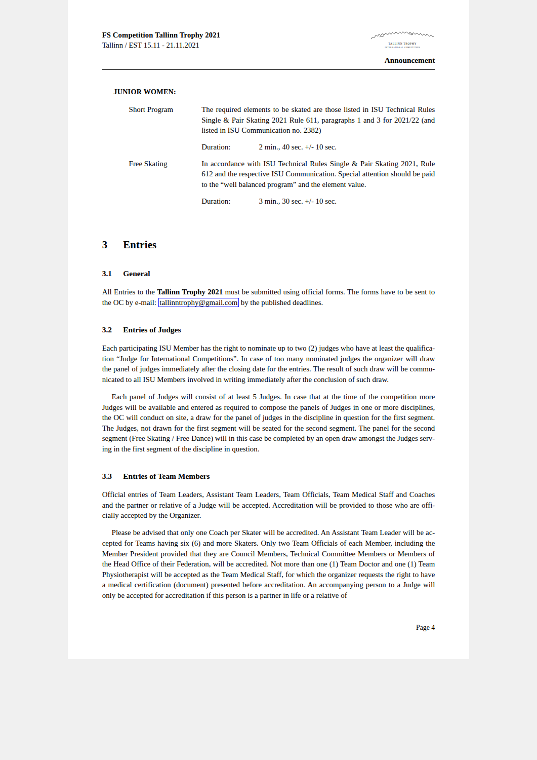FS Competition Tallinn Trophy 2021
Tallinn / EST 15.11 - 21.11.2021
TALLINN TROPHY INTERNATIONAL COMPETITION
Announcement
JUNIOR WOMEN:
| Short Program | The required elements to be skated are those listed in ISU Technical Rules Single & Pair Skating 2021 Rule 611, paragraphs 1 and 3 for 2021/22 (and listed in ISU Communication no. 2382) |
| | / Duration: / 2 min., 40 sec. +/- 10 sec. / |
| Free Skating | In accordance with ISU Technical Rules Single & Pair Skating 2021, Rule 612 and the respective ISU Communication. Special attention should be paid to the “well balanced program” and the element value. |
| | / Duration: / 3 min., 30 sec. +/- 10 sec. / |
3 Entries
3.1 General
All Entries to the Tallinn Trophy 2021 must be submitted using official forms. The forms have to be sent to the OC by e-mail: tallinntrophy@gmail.com by the published deadlines.
3.2 Entries of Judges
Each participating ISU Member has the right to nominate up to two (2) judges who have at least the qualification “Judge for International Competitions”. In case of too many nominated judges the organizer will draw the panel of judges immediately after the closing date for the entries. The result of such draw will be communicated to all ISU Members involved in writing immediately after the conclusion of such draw.
Each panel of Judges will consist of at least 5 Judges. In case that at the time of the competition more Judges will be available and entered as required to compose the panels of Judges in one or more disciplines, the OC will conduct on site, a draw for the panel of judges in the discipline in question for the first segment. The Judges, not drawn for the first segment will be seated for the second segment. The panel for the second segment (Free Skating / Free Dance) will in this case be completed by an open draw amongst the Judges serving in the first segment of the discipline in question.
3.3 Entries of Team Members
Official entries of Team Leaders, Assistant Team Leaders, Team Officials, Team Medical Staff and Coaches and the partner or relative of a Judge will be accepted. Accreditation will be provided to those who are officially accepted by the Organizer.
Please be advised that only one Coach per Skater will be accredited. An Assistant Team Leader will be accepted for Teams having six (6) and more Skaters. Only two Team Officials of each Member, including the Member President provided that they are Council Members, Technical Committee Members or Members of the Head Office of their Federation, will be accredited. Not more than one (1) Team Doctor and one (1) Team Physiotherapist will be accepted as the Team Medical Staff, for which the organizer requests the right to have a medical certification (document) presented before accreditation. An accompanying person to a Judge will only be accepted for accreditation if this person is a partner in life or a relative of
Page 4